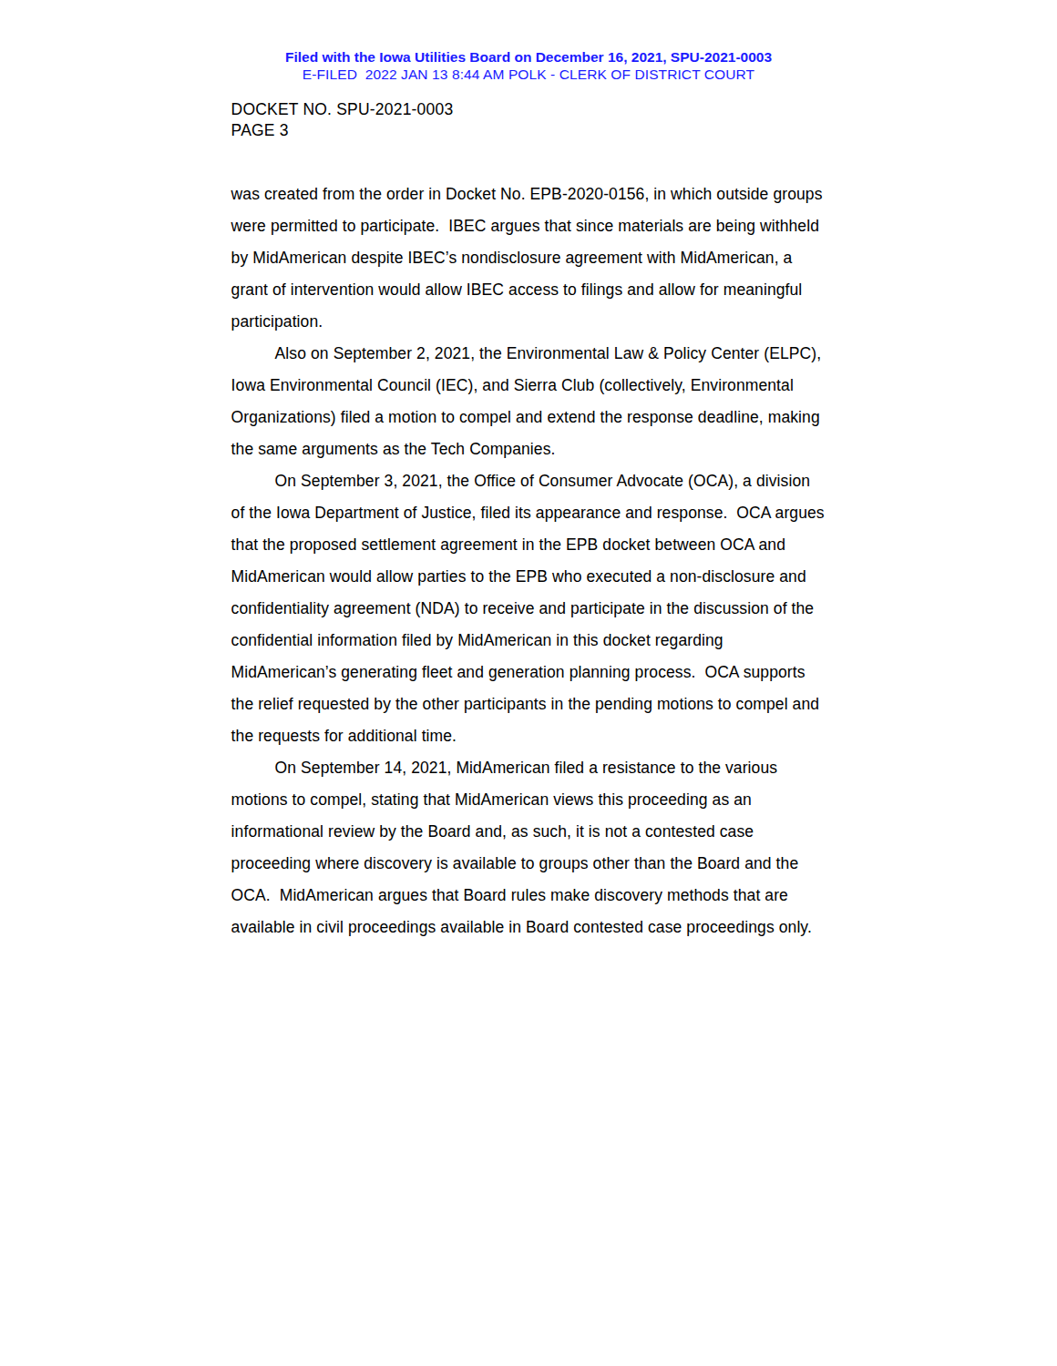Filed with the Iowa Utilities Board on December 16, 2021, SPU-2021-0003 E-FILED 2022 JAN 13 8:44 AM POLK - CLERK OF DISTRICT COURT
DOCKET NO. SPU-2021-0003
PAGE 3
was created from the order in Docket No. EPB-2020-0156, in which outside groups were permitted to participate. IBEC argues that since materials are being withheld by MidAmerican despite IBEC’s nondisclosure agreement with MidAmerican, a grant of intervention would allow IBEC access to filings and allow for meaningful participation.
Also on September 2, 2021, the Environmental Law & Policy Center (ELPC), Iowa Environmental Council (IEC), and Sierra Club (collectively, Environmental Organizations) filed a motion to compel and extend the response deadline, making the same arguments as the Tech Companies.
On September 3, 2021, the Office of Consumer Advocate (OCA), a division of the Iowa Department of Justice, filed its appearance and response. OCA argues that the proposed settlement agreement in the EPB docket between OCA and MidAmerican would allow parties to the EPB who executed a non-disclosure and confidentiality agreement (NDA) to receive and participate in the discussion of the confidential information filed by MidAmerican in this docket regarding MidAmerican’s generating fleet and generation planning process. OCA supports the relief requested by the other participants in the pending motions to compel and the requests for additional time.
On September 14, 2021, MidAmerican filed a resistance to the various motions to compel, stating that MidAmerican views this proceeding as an informational review by the Board and, as such, it is not a contested case proceeding where discovery is available to groups other than the Board and the OCA. MidAmerican argues that Board rules make discovery methods that are available in civil proceedings available in Board contested case proceedings only.